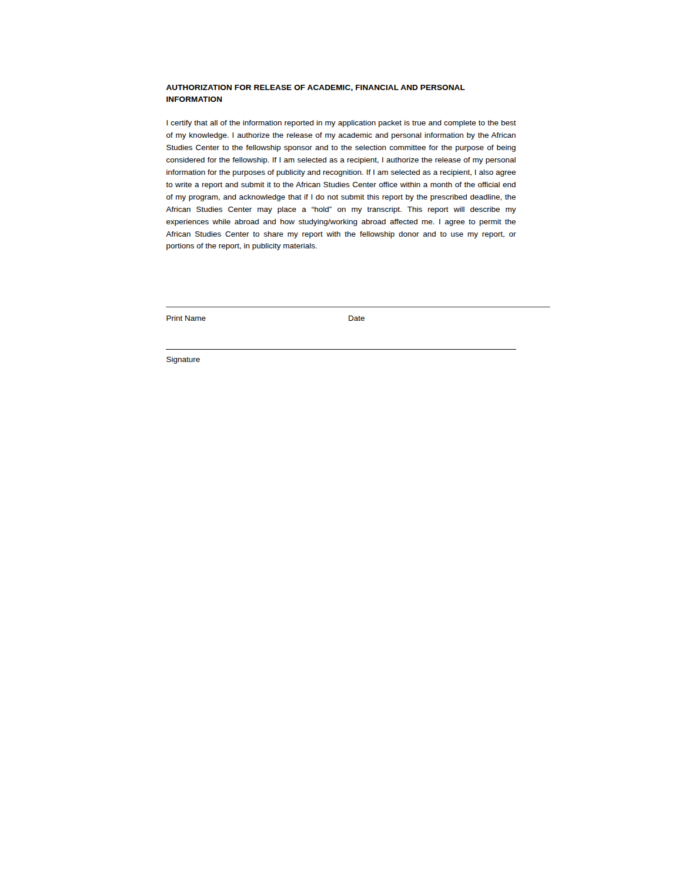Authorization for Release of Academic, Financial and Personal Information
I certify that all of the information reported in my application packet is true and complete to the best of my knowledge. I authorize the release of my academic and personal information by the African Studies Center to the fellowship sponsor and to the selection committee for the purpose of being considered for the fellowship. If I am selected as a recipient, I authorize the release of my personal information for the purposes of publicity and recognition. If I am selected as a recipient, I also agree to write a report and submit it to the African Studies Center office within a month of the official end of my program, and acknowledge that if I do not submit this report by the prescribed deadline, the African Studies Center may place a “hold” on my transcript. This report will describe my experiences while abroad and how studying/working abroad affected me. I agree to permit the African Studies Center to share my report with the fellowship donor and to use my report, or portions of the report, in publicity materials.
_______________________________________________________________________________________
Print Name Date
Signature